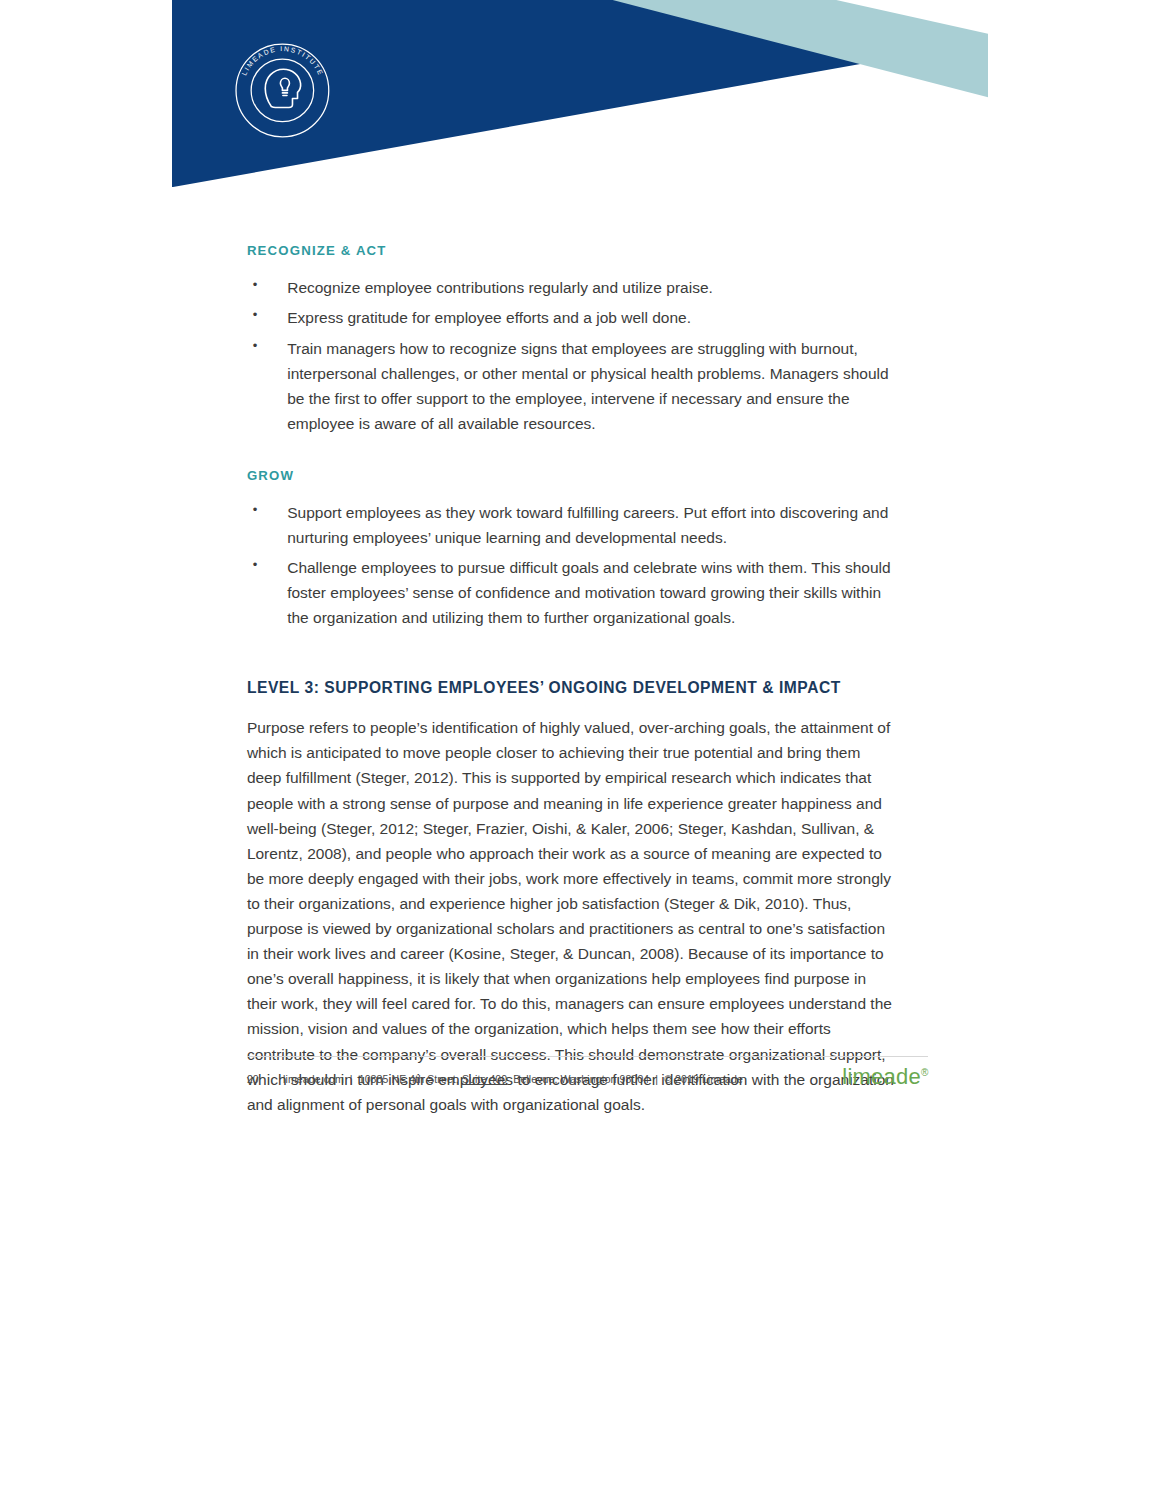LIMEADE INSTITUTE
Recognize & Act
Recognize employee contributions regularly and utilize praise.
Express gratitude for employee efforts and a job well done.
Train managers how to recognize signs that employees are struggling with burnout, interpersonal challenges, or other mental or physical health problems. Managers should be the first to offer support to the employee, intervene if necessary and ensure the employee is aware of all available resources.
Grow
Support employees as they work toward fulfilling careers. Put effort into discovering and nurturing employees’ unique learning and developmental needs.
Challenge employees to pursue difficult goals and celebrate wins with them. This should foster employees’ sense of confidence and motivation toward growing their skills within the organization and utilizing them to further organizational goals.
Level 3: Supporting Employees’ Ongoing Development & Impact
Purpose refers to people’s identification of highly valued, over-arching goals, the attainment of which is anticipated to move people closer to achieving their true potential and bring them deep fulfillment (Steger, 2012). This is supported by empirical research which indicates that people with a strong sense of purpose and meaning in life experience greater happiness and well-being (Steger, 2012; Steger, Frazier, Oishi, & Kaler, 2006; Steger, Kashdan, Sullivan, & Lorentz, 2008), and people who approach their work as a source of meaning are expected to be more deeply engaged with their jobs, work more effectively in teams, commit more strongly to their organizations, and experience higher job satisfaction (Steger & Dik, 2010). Thus, purpose is viewed by organizational scholars and practitioners as central to one’s satisfaction in their work lives and career (Kosine, Steger, & Duncan, 2008). Because of its importance to one’s overall happiness, it is likely that when organizations help employees find purpose in their work, they will feel cared for. To do this, managers can ensure employees understand the mission, vision and values of the organization, which helps them see how their efforts contribute to the company’s overall success. This should demonstrate organizational support, which should in turn inspire employees to encourage further identification with the organization and alignment of personal goals with organizational goals.
20 limeade.com | 10885 NE 4th Street, Suite 400 Bellevue, Washington 98004 | © 2019 Limeade
limeade®